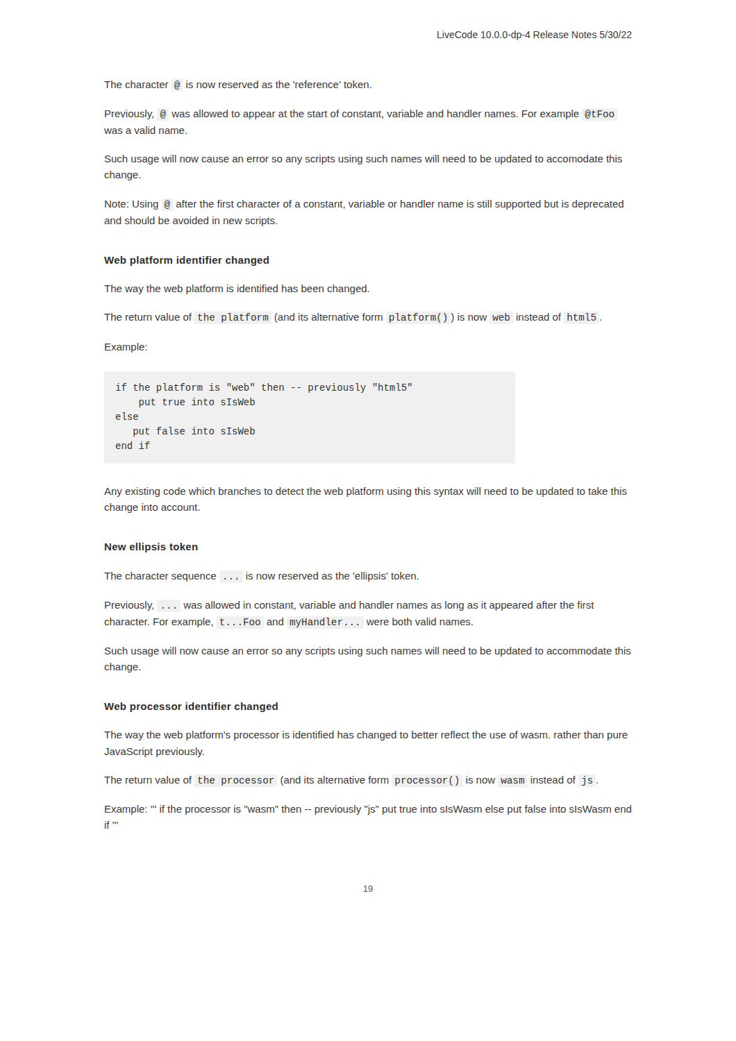LiveCode 10.0.0-dp-4 Release Notes 5/30/22
The character @ is now reserved as the 'reference' token.
Previously, @ was allowed to appear at the start of constant, variable and handler names. For example @tFoo was a valid name.
Such usage will now cause an error so any scripts using such names will need to be updated to accomodate this change.
Note: Using @ after the first character of a constant, variable or handler name is still supported but is deprecated and should be avoided in new scripts.
Web platform identifier changed
The way the web platform is identified has been changed.
The return value of the platform (and its alternative form platform()) is now web instead of html5.
Example:
if the platform is "web" then -- previously "html5"
    put true into sIsWeb
else
   put false into sIsWeb
end if
Any existing code which branches to detect the web platform using this syntax will need to be updated to take this change into account.
New ellipsis token
The character sequence ... is now reserved as the 'ellipsis' token.
Previously, ... was allowed in constant, variable and handler names as long as it appeared after the first character. For example, t...Foo and myHandler... were both valid names.
Such usage will now cause an error so any scripts using such names will need to be updated to accommodate this change.
Web processor identifier changed
The way the web platform's processor is identified has changed to better reflect the use of wasm. rather than pure JavaScript previously.
The return value of the processor (and its alternative form processor() is now wasm instead of js.
Example: ''' if the processor is "wasm" then -- previously "js" put true into sIsWasm else put false into sIsWasm end if '''
19